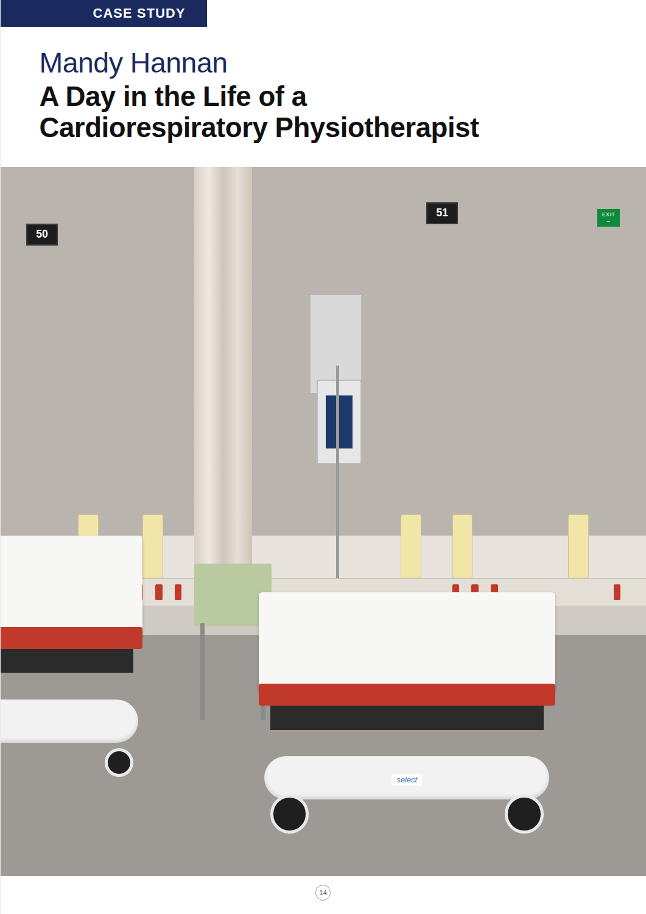Case Study
Mandy Hannan
A Day in the Life of a
Cardiorespiratory Physiotherapist
50 51 EXIT
→
select
14